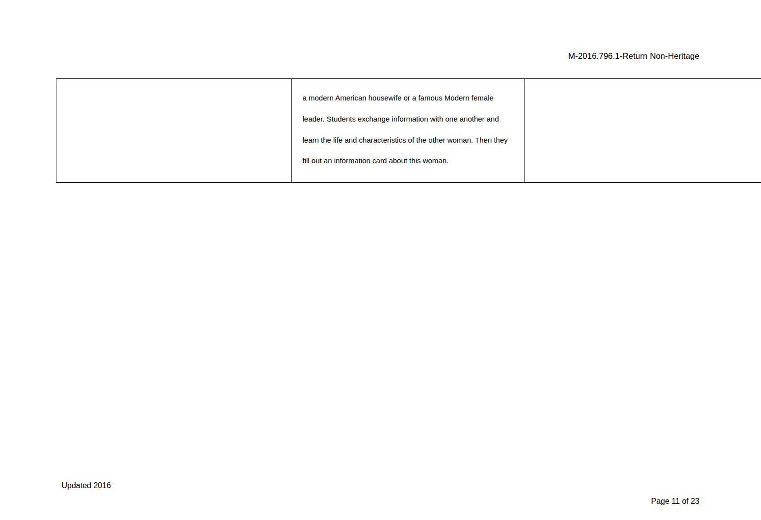M-2016.796.1-Return Non-Heritage
| | a modern American housewife or a famous Modern female leader. Students exchange information with one another and learn the life and characteristics of the other woman. Then they fill out an information card about this woman. | |
Updated 2016
Page 11 of 23